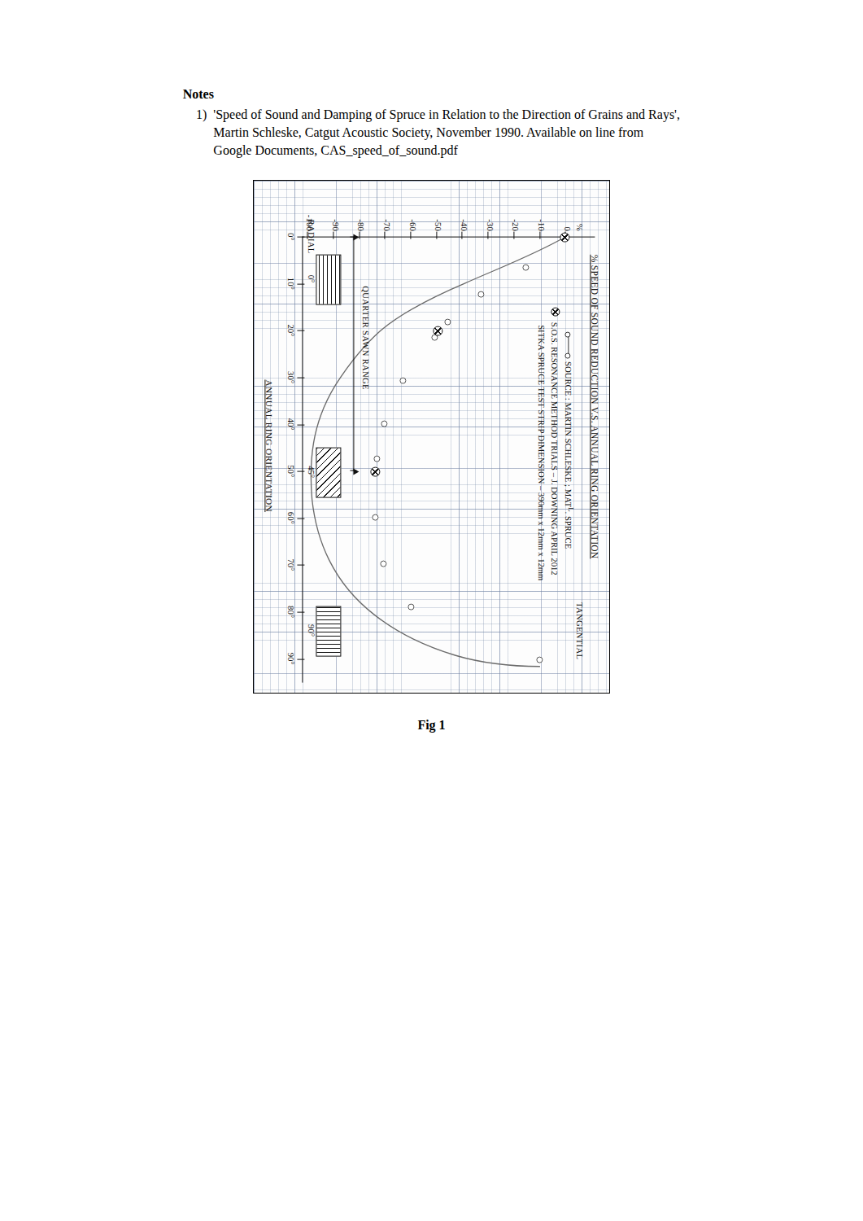Notes
'Speed of Sound and Damping of Spruce in Relation to the Direction of Grains and Rays', Martin Schleske, Catgut Acoustic Society, November 1990. Available on line from Google Documents, CAS_speed_of_sound.pdf
% SPEED OF SOUND REDUCTION V.S. ANNUAL RING ORIENTATION
SOURCE : MARTIN SCHLESKE ; MATL. SPRUCE
S.O.S. RESONANCE METHOD TRIALS – J. DOWNING APRIL 2012
SITKA SPRUCE TEST STRIP DIMENSION – 390mm x 12mm x 12mm
ANNUAL RING ORIENTATION
%
0
-10
-20
-30
-40
-50
-60
-70
-80
-90
-100
0°
10°
20°
30°
40°
50°
60°
70°
80°
90°
RADIAL
TANGENTIAL
0°
45°
90°
QUARTER SAWN RANGE
Fig 1